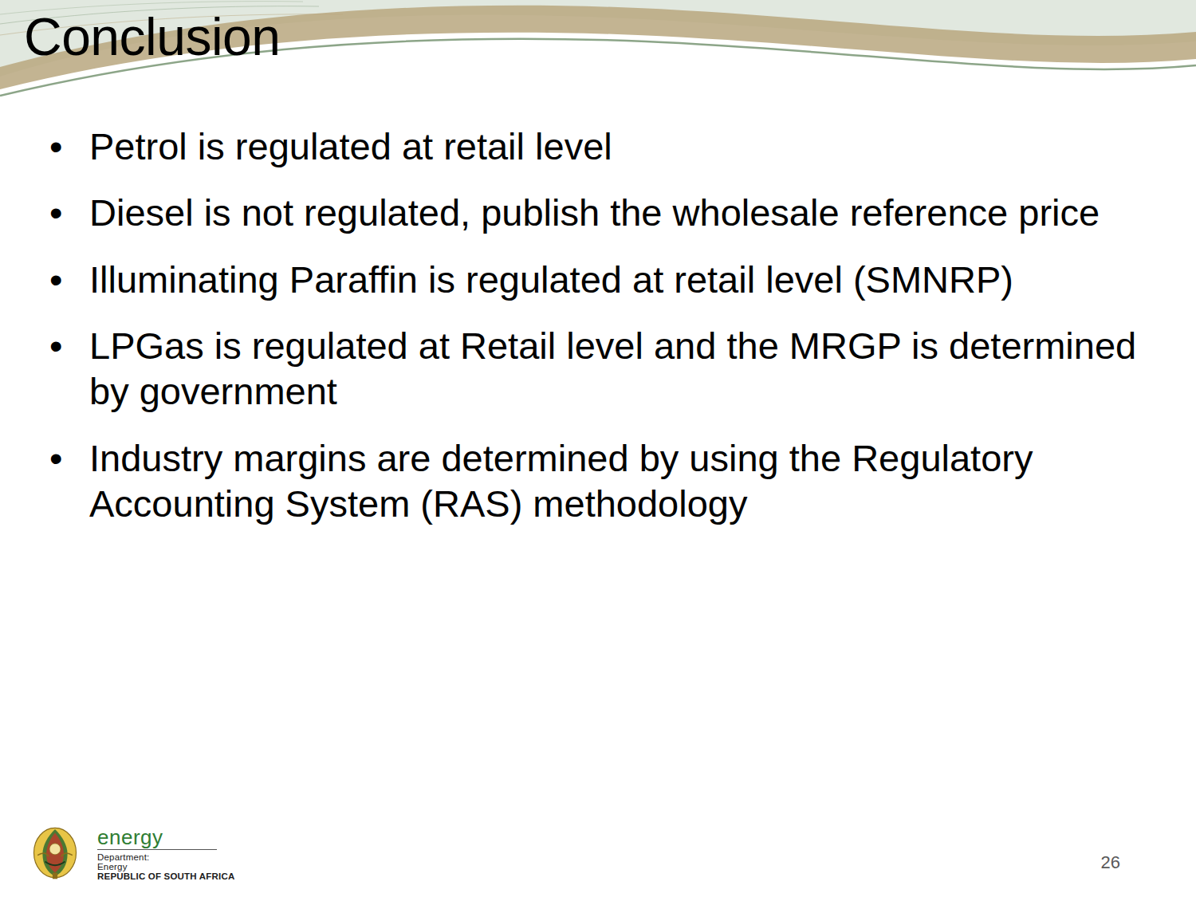Conclusion
Petrol is regulated at retail level
Diesel is not regulated, publish the wholesale reference price
Illuminating Paraffin is regulated at retail level (SMNRP)
LPGas is regulated at Retail level and the MRGP is determined by government
Industry margins are determined by using the Regulatory Accounting System (RAS) methodology
energy
Department: Energy REPUBLIC OF SOUTH AFRICA
26